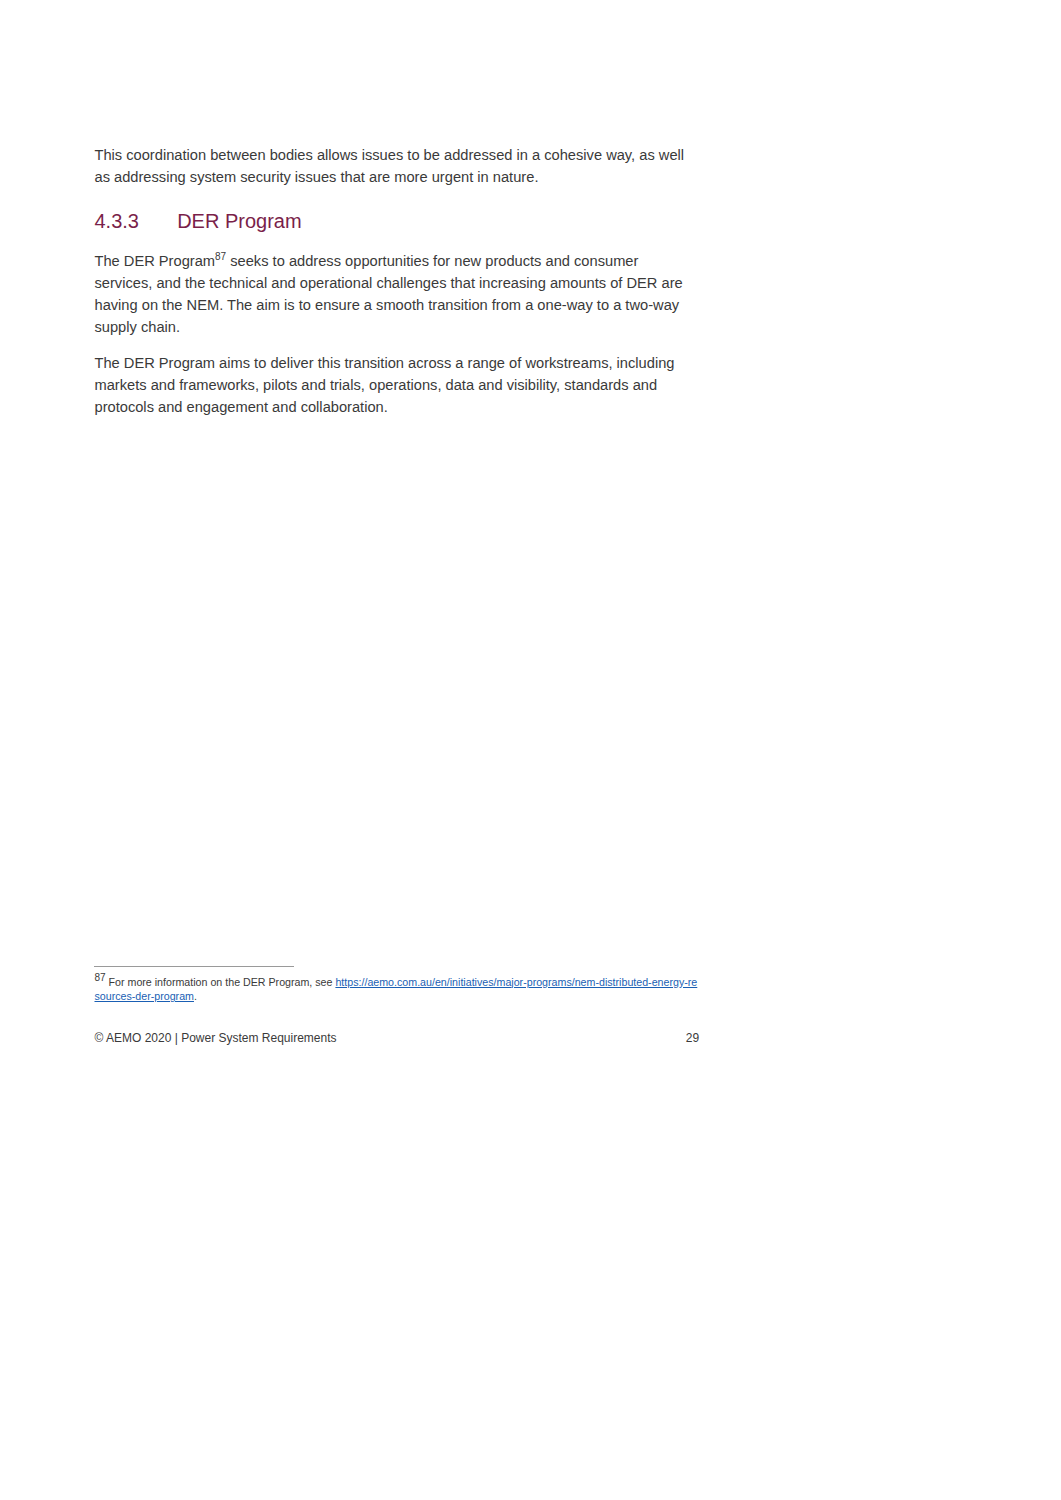This coordination between bodies allows issues to be addressed in a cohesive way, as well as addressing system security issues that are more urgent in nature.
4.3.3 DER Program
The DER Program87 seeks to address opportunities for new products and consumer services, and the technical and operational challenges that increasing amounts of DER are having on the NEM. The aim is to ensure a smooth transition from a one-way to a two-way supply chain.
The DER Program aims to deliver this transition across a range of workstreams, including markets and frameworks, pilots and trials, operations, data and visibility, standards and protocols and engagement and collaboration.
87 For more information on the DER Program, see https://aemo.com.au/en/initiatives/major-programs/nem-distributed-energy-resources-der-program.
© AEMO 2020 | Power System Requirements
29